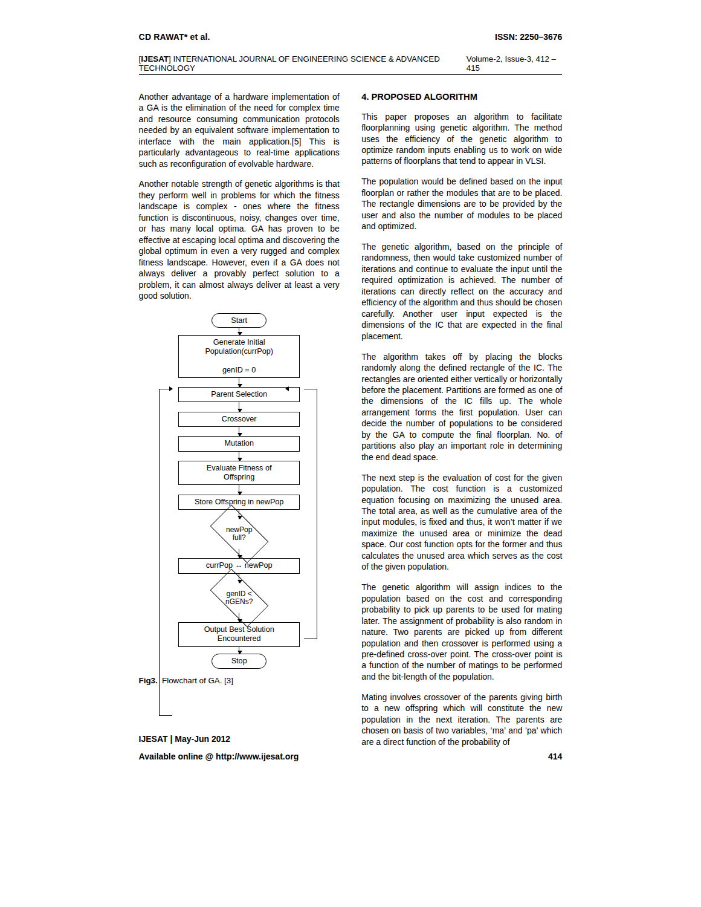CD RAWAT* et al.
ISSN: 2250–3676
[IJESAT] INTERNATIONAL JOURNAL OF ENGINEERING SCIENCE & ADVANCED TECHNOLOGY
Volume-2, Issue-3, 412 – 415
Another advantage of a hardware implementation of a GA is the elimination of the need for complex time and resource consuming communication protocols needed by an equivalent software implementation to interface with the main application.[5] This is particularly advantageous to real-time applications such as reconfiguration of evolvable hardware.
Another notable strength of genetic algorithms is that they perform well in problems for which the fitness landscape is complex - ones where the fitness function is discontinuous, noisy, changes over time, or has many local optima. GA has proven to be effective at escaping local optima and discovering the global optimum in even a very rugged and complex fitness landscape. However, even if a GA does not always deliver a provably perfect solution to a problem, it can almost always deliver at least a very good solution.
Start
Generate Initial
Population(currPop)
genID = 0
Parent Selection
Crossover
Mutation
Evaluate Fitness of
Offspring
Store Offspring in newPop
newPop
full?
currPop ↔ newPop
genID <
nGENs?
Output Best Solution
Encountered
Stop
Fig3. Flowchart of GA. [3]
4. PROPOSED ALGORITHM
This paper proposes an algorithm to facilitate floorplanning using genetic algorithm. The method uses the efficiency of the genetic algorithm to optimize random inputs enabling us to work on wide patterns of floorplans that tend to appear in VLSI.
The population would be defined based on the input floorplan or rather the modules that are to be placed. The rectangle dimensions are to be provided by the user and also the number of modules to be placed and optimized.
The genetic algorithm, based on the principle of randomness, then would take customized number of iterations and continue to evaluate the input until the required optimization is achieved. The number of iterations can directly reflect on the accuracy and efficiency of the algorithm and thus should be chosen carefully. Another user input expected is the dimensions of the IC that are expected in the final placement.
The algorithm takes off by placing the blocks randomly along the defined rectangle of the IC. The rectangles are oriented either vertically or horizontally before the placement. Partitions are formed as one of the dimensions of the IC fills up. The whole arrangement forms the first population. User can decide the number of populations to be considered by the GA to compute the final floorplan. No. of partitions also play an important role in determining the end dead space.
The next step is the evaluation of cost for the given population. The cost function is a customized equation focusing on maximizing the unused area. The total area, as well as the cumulative area of the input modules, is fixed and thus, it won’t matter if we maximize the unused area or minimize the dead space. Our cost function opts for the former and thus calculates the unused area which serves as the cost of the given population.
The genetic algorithm will assign indices to the population based on the cost and corresponding probability to pick up parents to be used for mating later. The assignment of probability is also random in nature. Two parents are picked up from different population and then crossover is performed using a pre-defined cross-over point. The cross-over point is a function of the number of matings to be performed and the bit-length of the population.
Mating involves crossover of the parents giving birth to a new offspring which will constitute the new population in the next iteration. The parents are chosen on basis of two variables, ‘ma’ and ‘pa’ which are a direct function of the probability of
IJESAT | May-Jun 2012
Available online @ http://www.ijesat.org 414